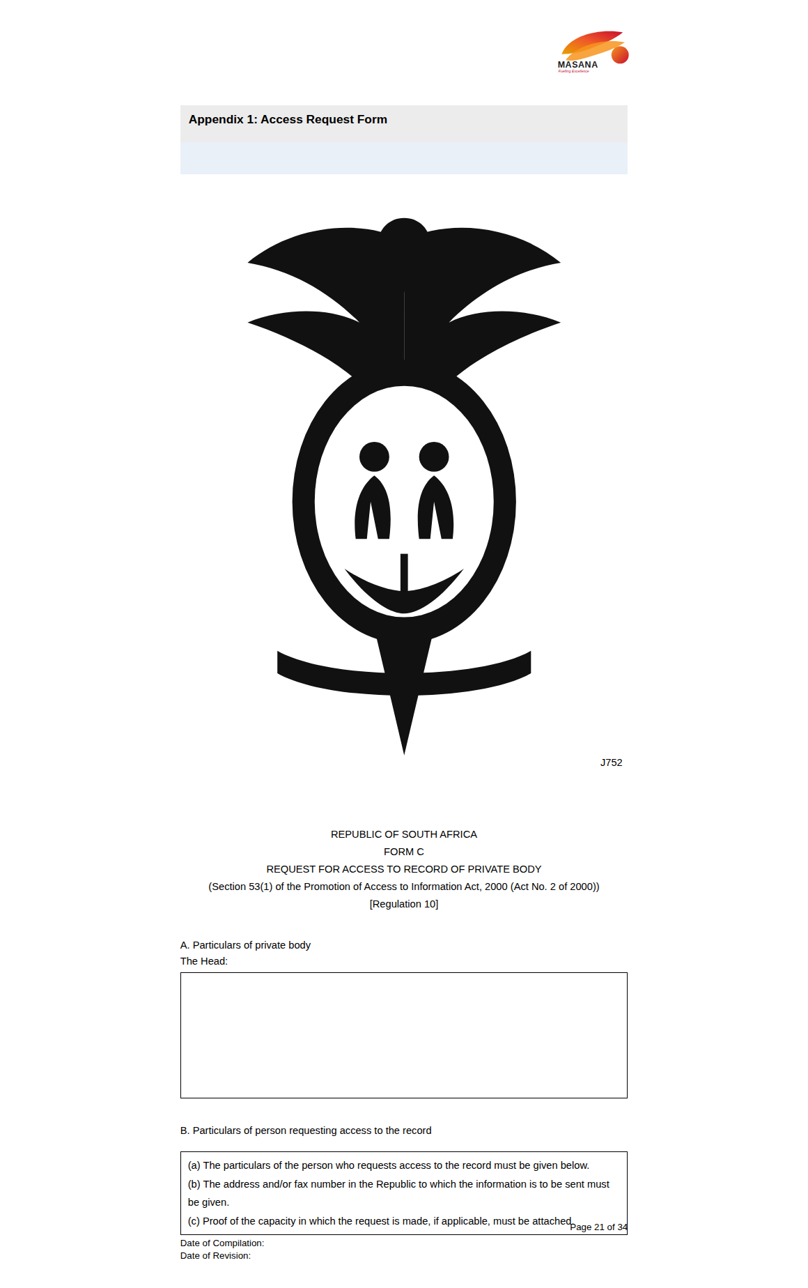MASANA Fuelling Excellence
Appendix 1: Access Request Form
J752
REPUBLIC OF SOUTH AFRICA
FORM C
REQUEST FOR ACCESS TO RECORD OF PRIVATE BODY
(Section 53(1) of the Promotion of Access to Information Act, 2000 (Act No. 2 of 2000))
[Regulation 10]
A. Particulars of private body
The Head:
B. Particulars of person requesting access to the record
(a) The particulars of the person who requests access to the record must be given below.
(b) The address and/or fax number in the Republic to which the information is to be sent must be given.
(c) Proof of the capacity in which the request is made, if applicable, must be attached.
Page 21 of 34
Date of Compilation:
Date of Revision: